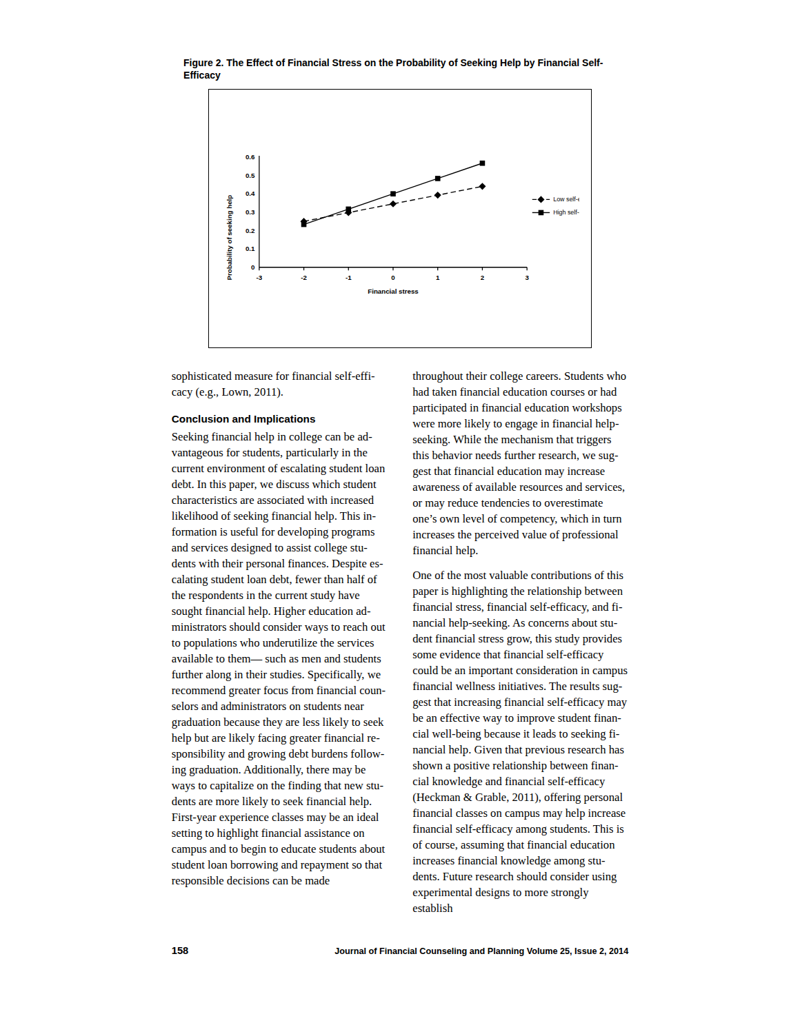Figure 2. The Effect of Financial Stress on the Probability of Seeking Help by Financial Self-Efficacy
Probability of seeking help 0.6 0.5 0.4 0.3 0.2 0.1 0 -3 -2 -1 0 1 2 3 Financial stress Low self-efficacy High self-efficacy
sophisticated measure for financial self-efficacy (e.g., Lown, 2011).
Conclusion and Implications
Seeking financial help in college can be advantageous for students, particularly in the current environment of escalating student loan debt. In this paper, we discuss which student characteristics are associated with increased likelihood of seeking financial help. This information is useful for developing programs and services designed to assist college students with their personal finances. Despite escalating student loan debt, fewer than half of the respondents in the current study have sought financial help. Higher education administrators should consider ways to reach out to populations who underutilize the services available to them— such as men and students further along in their studies. Specifically, we recommend greater focus from financial counselors and administrators on students near graduation because they are less likely to seek help but are likely facing greater financial responsibility and growing debt burdens following graduation. Additionally, there may be ways to capitalize on the finding that new students are more likely to seek financial help. First-year experience classes may be an ideal setting to highlight financial assistance on campus and to begin to educate students about student loan borrowing and repayment so that responsible decisions can be made
throughout their college careers. Students who had taken financial education courses or had participated in financial education workshops were more likely to engage in financial help-seeking. While the mechanism that triggers this behavior needs further research, we suggest that financial education may increase awareness of available resources and services, or may reduce tendencies to overestimate one’s own level of competency, which in turn increases the perceived value of professional financial help.
One of the most valuable contributions of this paper is highlighting the relationship between financial stress, financial self-efficacy, and financial help-seeking. As concerns about student financial stress grow, this study provides some evidence that financial self-efficacy could be an important consideration in campus financial wellness initiatives. The results suggest that increasing financial self-efficacy may be an effective way to improve student financial well-being because it leads to seeking financial help. Given that previous research has shown a positive relationship between financial knowledge and financial self-efficacy (Heckman & Grable, 2011), offering personal financial classes on campus may help increase financial self-efficacy among students. This is of course, assuming that financial education increases financial knowledge among students. Future research should consider using experimental designs to more strongly establish
158
Journal of Financial Counseling and Planning Volume 25, Issue 2, 2014